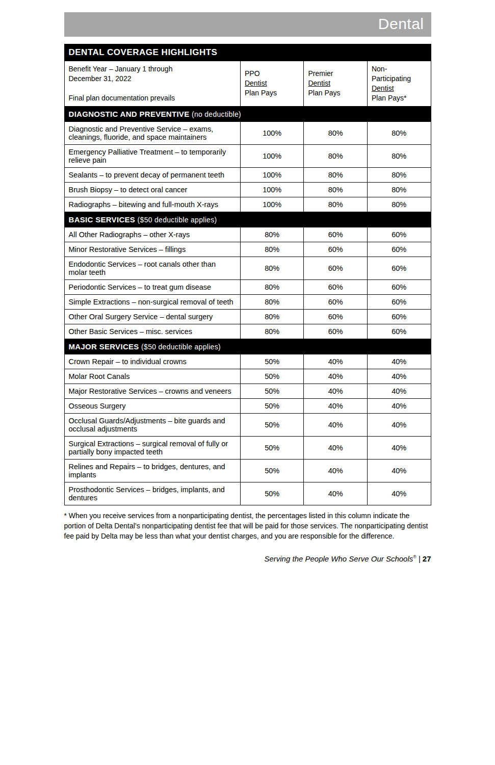Dental
| DENTAL COVERAGE HIGHLIGHTS |
| Benefit Year – January 1 through December 31, 2022 Final plan documentation prevails | PPO Dentist Plan Pays | Premier Dentist Plan Pays | Non- Participating Dentist Plan Pays* |
| DIAGNOSTIC AND PREVENTIVE (no deductible) |
| Diagnostic and Preventive Service – exams, cleanings, fluoride, and space maintainers | 100% | 80% | 80% |
| Emergency Palliative Treatment – to temporarily relieve pain | 100% | 80% | 80% |
| Sealants – to prevent decay of permanent teeth | 100% | 80% | 80% |
| Brush Biopsy – to detect oral cancer | 100% | 80% | 80% |
| Radiographs – bitewing and full-mouth X-rays | 100% | 80% | 80% |
| BASIC SERVICES ($50 deductible applies) |
| All Other Radiographs – other X-rays | 80% | 60% | 60% |
| Minor Restorative Services – fillings | 80% | 60% | 60% |
| Endodontic Services – root canals other than molar teeth | 80% | 60% | 60% |
| Periodontic Services – to treat gum disease | 80% | 60% | 60% |
| Simple Extractions – non-surgical removal of teeth | 80% | 60% | 60% |
| Other Oral Surgery Service – dental surgery | 80% | 60% | 60% |
| Other Basic Services – misc. services | 80% | 60% | 60% |
| MAJOR SERVICES ($50 deductible applies) |
| Crown Repair – to individual crowns | 50% | 40% | 40% |
| Molar Root Canals | 50% | 40% | 40% |
| Major Restorative Services – crowns and veneers | 50% | 40% | 40% |
| Osseous Surgery | 50% | 40% | 40% |
| Occlusal Guards/Adjustments – bite guards and occlusal adjustments | 50% | 40% | 40% |
| Surgical Extractions – surgical removal of fully or partially bony impacted teeth | 50% | 40% | 40% |
| Relines and Repairs – to bridges, dentures, and implants | 50% | 40% | 40% |
| Prosthodontic Services – bridges, implants, and dentures | 50% | 40% | 40% |
* When you receive services from a nonparticipating dentist, the percentages listed in this column indicate the portion of Delta Dental’s nonparticipating dentist fee that will be paid for those services. The nonparticipating dentist fee paid by Delta may be less than what your dentist charges, and you are responsible for the difference.
Serving the People Who Serve Our Schools®|27